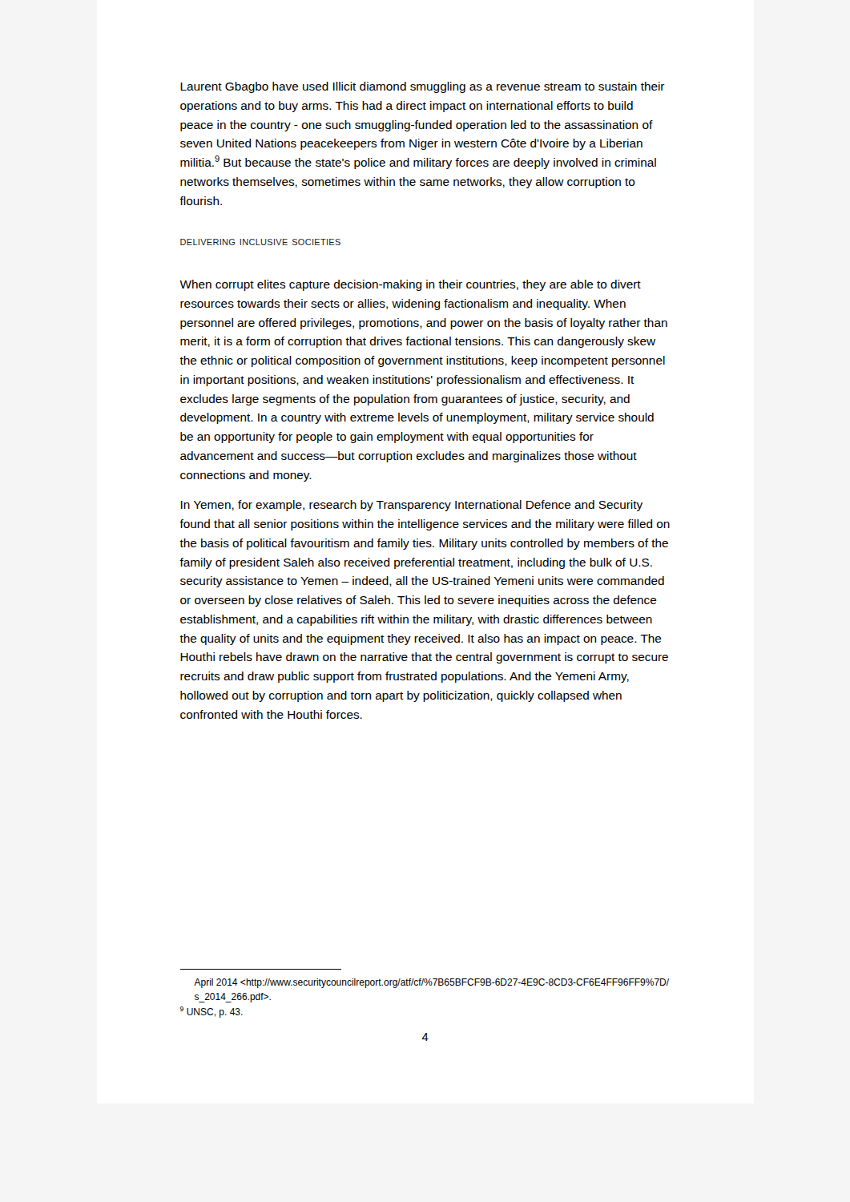Laurent Gbagbo have used Illicit diamond smuggling as a revenue stream to sustain their operations and to buy arms. This had a direct impact on international efforts to build peace in the country - one such smuggling-funded operation led to the assassination of seven United Nations peacekeepers from Niger in western Côte d'Ivoire by a Liberian militia.9 But because the state's police and military forces are deeply involved in criminal networks themselves, sometimes within the same networks, they allow corruption to flourish.
Delivering inclusive societies
When corrupt elites capture decision-making in their countries, they are able to divert resources towards their sects or allies, widening factionalism and inequality. When personnel are offered privileges, promotions, and power on the basis of loyalty rather than merit, it is a form of corruption that drives factional tensions. This can dangerously skew the ethnic or political composition of government institutions, keep incompetent personnel in important positions, and weaken institutions' professionalism and effectiveness. It excludes large segments of the population from guarantees of justice, security, and development. In a country with extreme levels of unemployment, military service should be an opportunity for people to gain employment with equal opportunities for advancement and success—but corruption excludes and marginalizes those without connections and money.
In Yemen, for example, research by Transparency International Defence and Security found that all senior positions within the intelligence services and the military were filled on the basis of political favouritism and family ties. Military units controlled by members of the family of president Saleh also received preferential treatment, including the bulk of U.S. security assistance to Yemen – indeed, all the US-trained Yemeni units were commanded or overseen by close relatives of Saleh. This led to severe inequities across the defence establishment, and a capabilities rift within the military, with drastic differences between the quality of units and the equipment they received. It also has an impact on peace. The Houthi rebels have drawn on the narrative that the central government is corrupt to secure recruits and draw public support from frustrated populations. And the Yemeni Army, hollowed out by corruption and torn apart by politicization, quickly collapsed when confronted with the Houthi forces.
April 2014 <http://www.securitycouncilreport.org/atf/cf/%7B65BFCF9B-6D27-4E9C-8CD3-CF6E4FF96FF9%7D/s_2014_266.pdf>.
9 UNSC, p. 43.
4